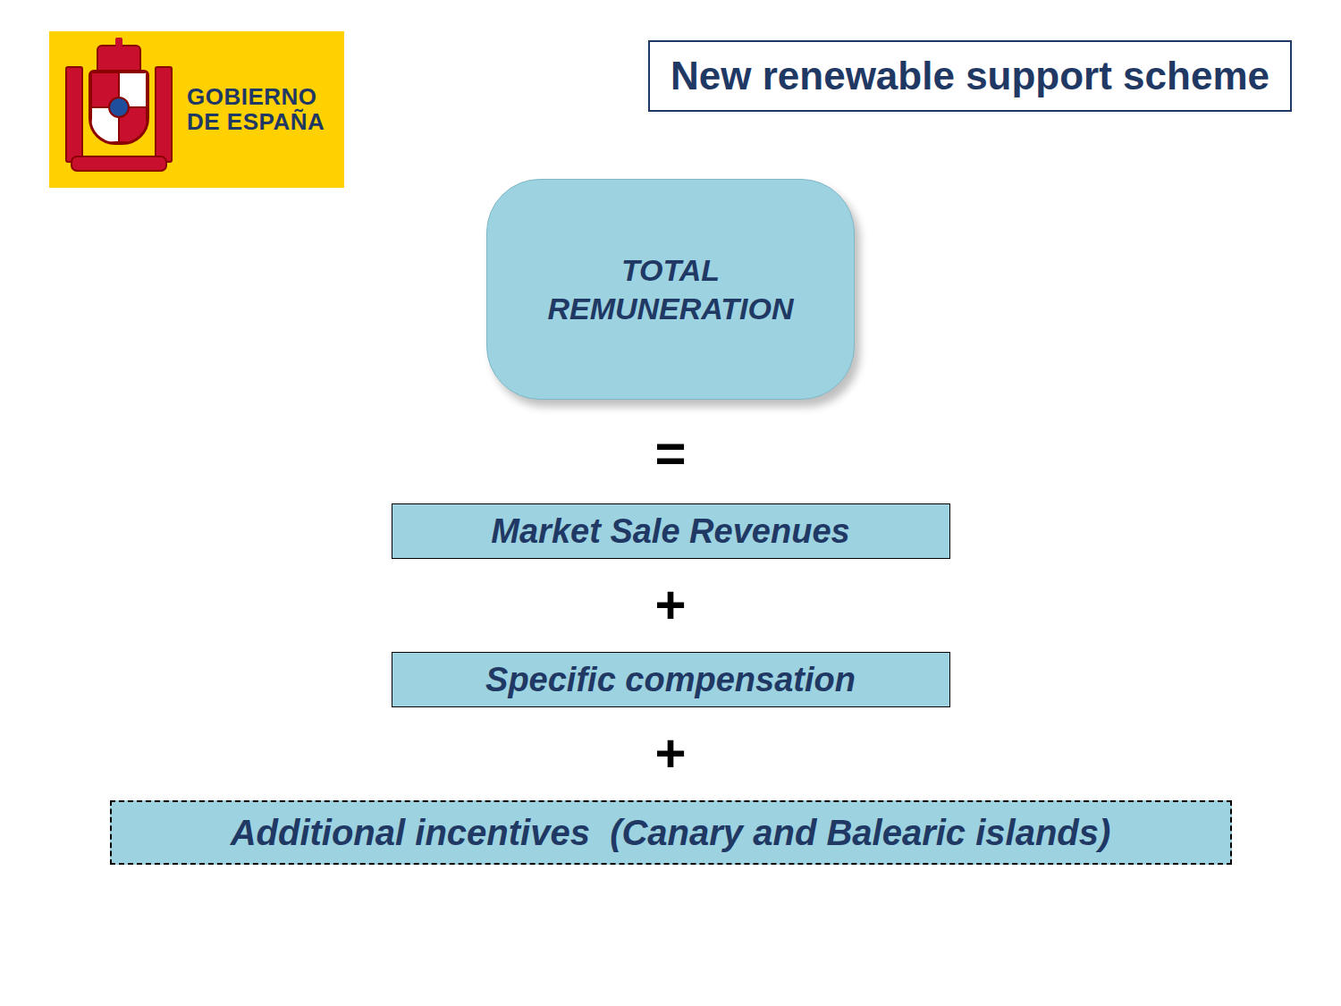GOBIERNO DE ESPAÑA
New renewable support scheme
TOTAL
REMUNERATION
=
Market Sale Revenues
+
Specific compensation
+
Additional incentives (Canary and Balearic islands)